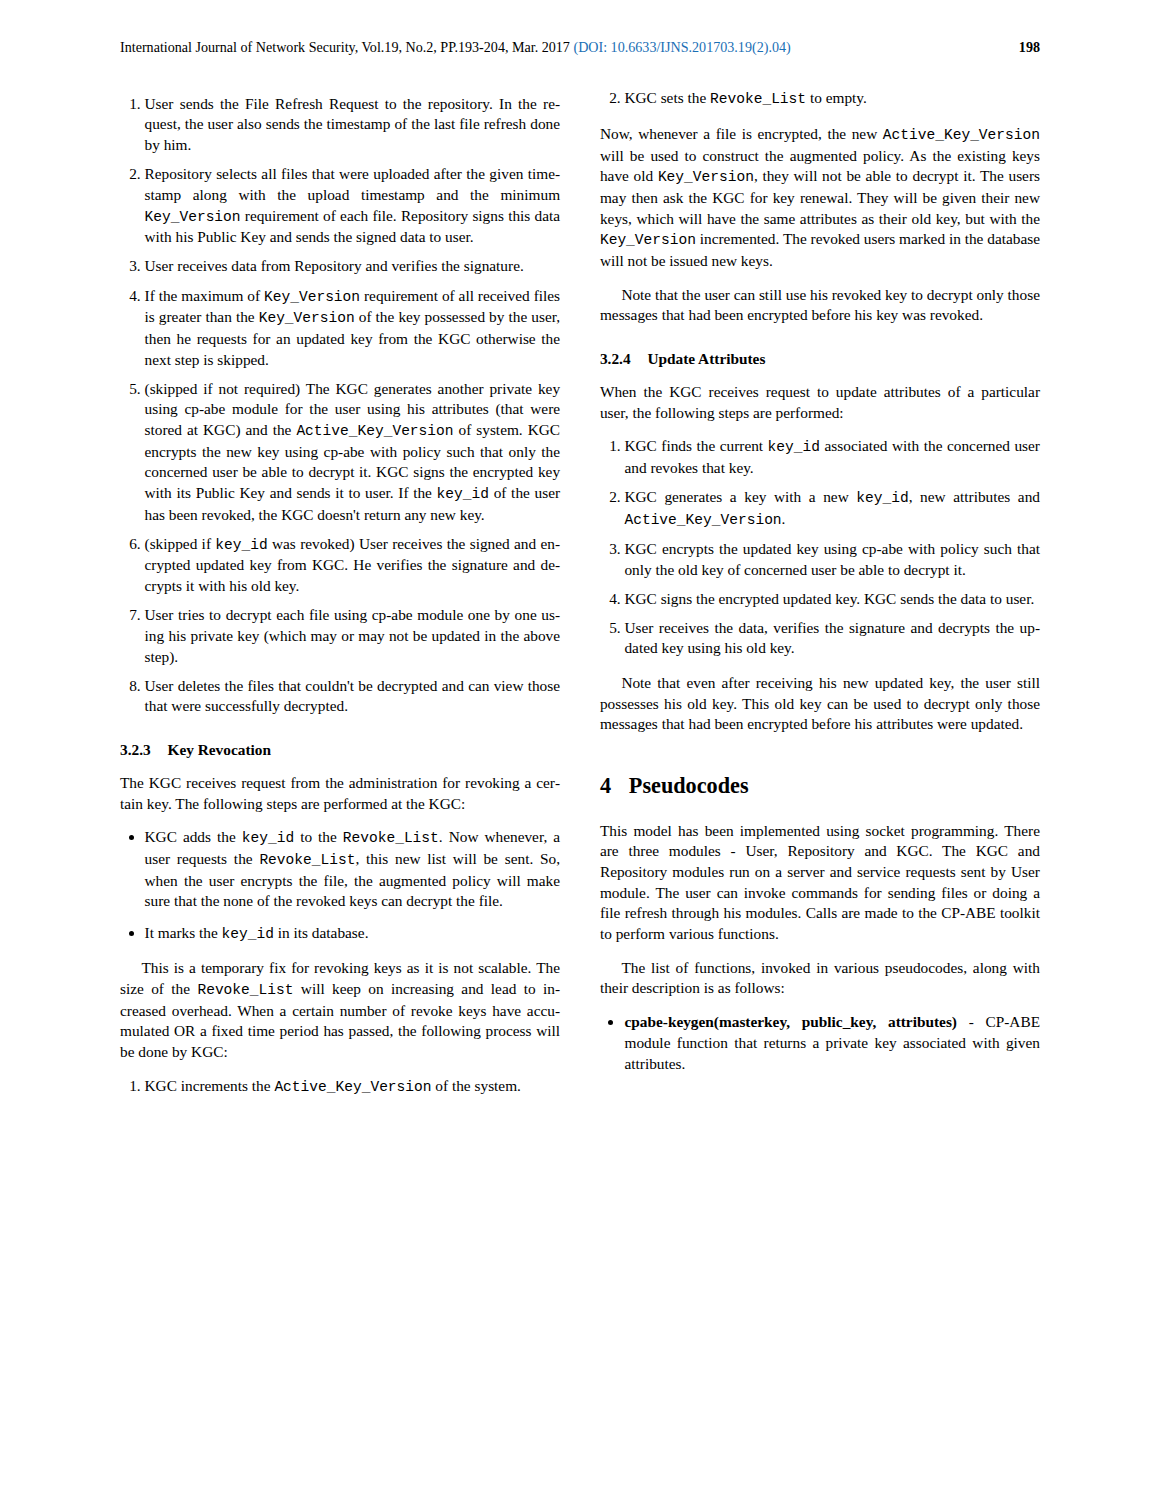International Journal of Network Security, Vol.19, No.2, PP.193-204, Mar. 2017 (DOI: 10.6633/IJNS.201703.19(2).04)
198
User sends the File Refresh Request to the repository. In the request, the user also sends the timestamp of the last file refresh done by him.
Repository selects all files that were uploaded after the given timestamp along with the upload timestamp and the minimum Key_Version requirement of each file. Repository signs this data with his Public Key and sends the signed data to user.
User receives data from Repository and verifies the signature.
If the maximum of Key_Version requirement of all received files is greater than the Key_Version of the key possessed by the user, then he requests for an updated key from the KGC otherwise the next step is skipped.
(skipped if not required) The KGC generates another private key using cp-abe module for the user using his attributes (that were stored at KGC) and the Active_Key_Version of system. KGC encrypts the new key using cp-abe with policy such that only the concerned user be able to decrypt it. KGC signs the encrypted key with its Public Key and sends it to user. If the key_id of the user has been revoked, the KGC doesn't return any new key.
(skipped if key_id was revoked) User receives the signed and encrypted updated key from KGC. He verifies the signature and decrypts it with his old key.
User tries to decrypt each file using cp-abe module one by one using his private key (which may or may not be updated in the above step).
User deletes the files that couldn't be decrypted and can view those that were successfully decrypted.
3.2.3 Key Revocation
The KGC receives request from the administration for revoking a certain key. The following steps are performed at the KGC:
KGC adds the key_id to the Revoke_List. Now whenever, a user requests the Revoke_List, this new list will be sent. So, when the user encrypts the file, the augmented policy will make sure that the none of the revoked keys can decrypt the file.
It marks the key_id in its database.
This is a temporary fix for revoking keys as it is not scalable. The size of the Revoke_List will keep on increasing and lead to increased overhead. When a certain number of revoke keys have accumulated OR a fixed time period has passed, the following process will be done by KGC:
KGC increments the Active_Key_Version of the system.
KGC sets the Revoke_List to empty.
Now, whenever a file is encrypted, the new Active_Key_Version will be used to construct the augmented policy. As the existing keys have old Key_Version, they will not be able to decrypt it. The users may then ask the KGC for key renewal. They will be given their new keys, which will have the same attributes as their old key, but with the Key_Version incremented. The revoked users marked in the database will not be issued new keys.
Note that the user can still use his revoked key to decrypt only those messages that had been encrypted before his key was revoked.
3.2.4 Update Attributes
When the KGC receives request to update attributes of a particular user, the following steps are performed:
KGC finds the current key_id associated with the concerned user and revokes that key.
KGC generates a key with a new key_id, new attributes and Active_Key_Version.
KGC encrypts the updated key using cp-abe with policy such that only the old key of concerned user be able to decrypt it.
KGC signs the encrypted updated key. KGC sends the data to user.
User receives the data, verifies the signature and decrypts the updated key using his old key.
Note that even after receiving his new updated key, the user still possesses his old key. This old key can be used to decrypt only those messages that had been encrypted before his attributes were updated.
4 Pseudocodes
This model has been implemented using socket programming. There are three modules - User, Repository and KGC. The KGC and Repository modules run on a server and service requests sent by User module. The user can invoke commands for sending files or doing a file refresh through his modules. Calls are made to the CP-ABE toolkit to perform various functions.
The list of functions, invoked in various pseudocodes, along with their description is as follows:
cpabe-keygen(masterkey, public_key, attributes) - CP-ABE module function that returns a private key associated with given attributes.